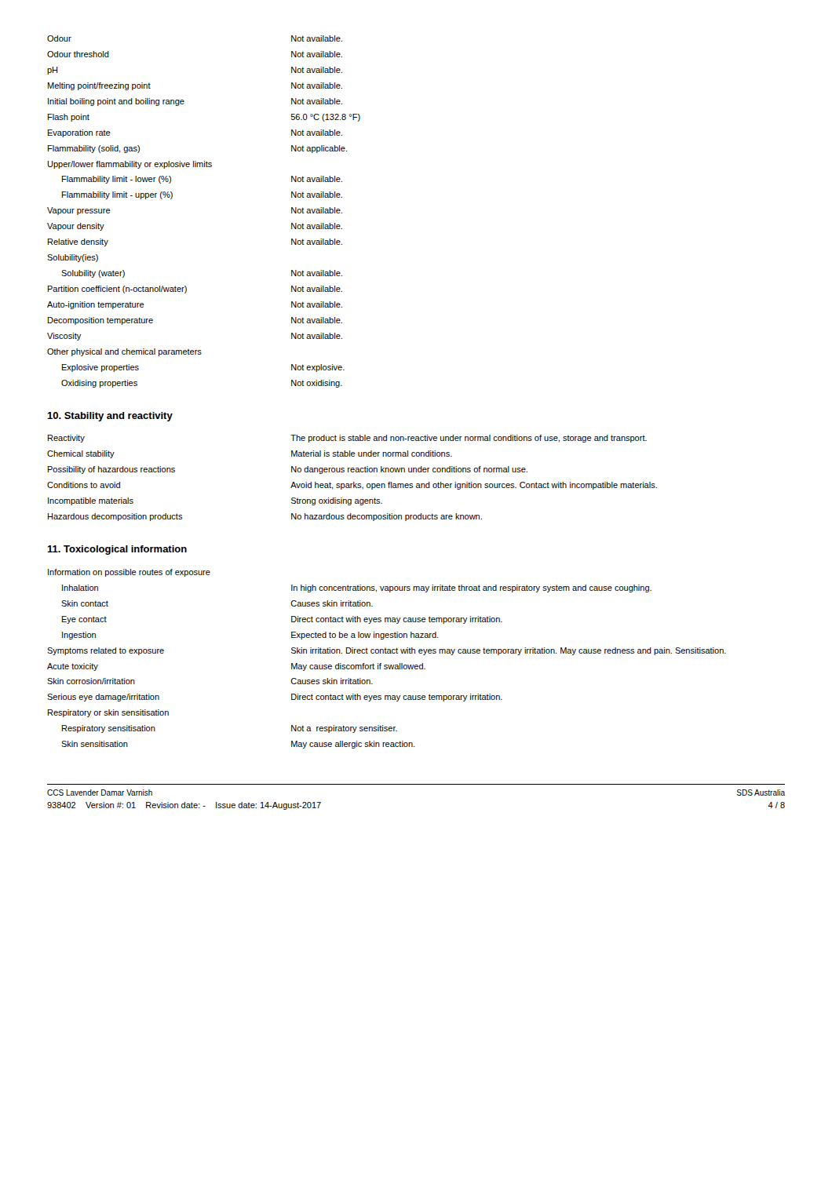| Odour | Not available. |
| Odour threshold | Not available. |
| pH | Not available. |
| Melting point/freezing point | Not available. |
| Initial boiling point and boiling range | Not available. |
| Flash point | 56.0 °C (132.8 °F) |
| Evaporation rate | Not available. |
| Flammability (solid, gas) | Not applicable. |
| Upper/lower flammability or explosive limits | |
| Flammability limit - lower (%) | Not available. |
| Flammability limit - upper (%) | Not available. |
| Vapour pressure | Not available. |
| Vapour density | Not available. |
| Relative density | Not available. |
| Solubility(ies) | |
| Solubility (water) | Not available. |
| Partition coefficient (n-octanol/water) | Not available. |
| Auto-ignition temperature | Not available. |
| Decomposition temperature | Not available. |
| Viscosity | Not available. |
| Other physical and chemical parameters | |
| Explosive properties | Not explosive. |
| Oxidising properties | Not oxidising. |
10. Stability and reactivity
| Reactivity | The product is stable and non-reactive under normal conditions of use, storage and transport. |
| Chemical stability | Material is stable under normal conditions. |
| Possibility of hazardous reactions | No dangerous reaction known under conditions of normal use. |
| Conditions to avoid | Avoid heat, sparks, open flames and other ignition sources. Contact with incompatible materials. |
| Incompatible materials | Strong oxidising agents. |
| Hazardous decomposition products | No hazardous decomposition products are known. |
11. Toxicological information
| Information on possible routes of exposure | |
| Inhalation | In high concentrations, vapours may irritate throat and respiratory system and cause coughing. |
| Skin contact | Causes skin irritation. |
| Eye contact | Direct contact with eyes may cause temporary irritation. |
| Ingestion | Expected to be a low ingestion hazard. |
| Symptoms related to exposure | Skin irritation. Direct contact with eyes may cause temporary irritation. May cause redness and pain. Sensitisation. |
| Acute toxicity | May cause discomfort if swallowed. |
| Skin corrosion/irritation | Causes skin irritation. |
| Serious eye damage/irritation | Direct contact with eyes may cause temporary irritation. |
| Respiratory or skin sensitisation | |
| Respiratory sensitisation | Not a respiratory sensitiser. |
| Skin sensitisation | May cause allergic skin reaction. |
CCS Lavender Damar Varnish
SDS Australia
938402 Version #: 01 Revision date: - Issue date: 14-August-2017
4 / 8